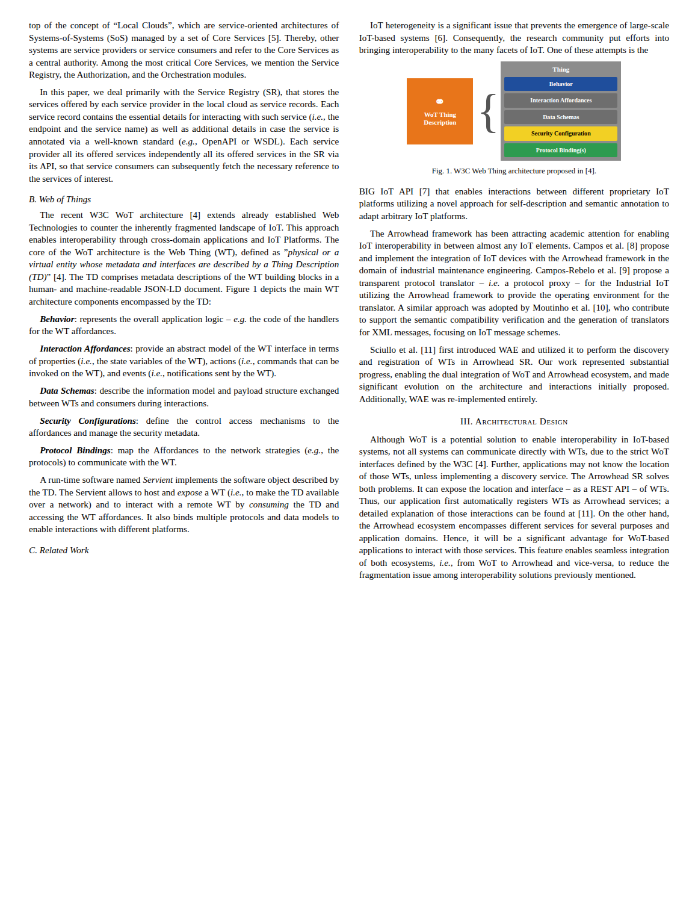top of the concept of “Local Clouds”, which are service-oriented architectures of Systems-of-Systems (SoS) managed by a set of Core Services [5]. Thereby, other systems are service providers or service consumers and refer to the Core Services as a central authority. Among the most critical Core Services, we mention the Service Registry, the Authorization, and the Orchestration modules.
In this paper, we deal primarily with the Service Registry (SR), that stores the services offered by each service provider in the local cloud as service records. Each service record contains the essential details for interacting with such service (i.e., the endpoint and the service name) as well as additional details in case the service is annotated via a well-known standard (e.g., OpenAPI or WSDL). Each service provider all its offered services independently all its offered services in the SR via its API, so that service consumers can subsequently fetch the necessary reference to the services of interest.
B. Web of Things
The recent W3C WoT architecture [4] extends already established Web Technologies to counter the inherently fragmented landscape of IoT. This approach enables interoperability through cross-domain applications and IoT Platforms. The core of the WoT architecture is the Web Thing (WT), defined as ”physical or a virtual entity whose metadata and interfaces are described by a Thing Description (TD)” [4]. The TD comprises metadata descriptions of the WT building blocks in a human- and machine-readable JSON-LD document. Figure 1 depicts the main WT architecture components encompassed by the TD:
Behavior: represents the overall application logic – e.g. the code of the handlers for the WT affordances.
Interaction Affordances: provide an abstract model of the WT interface in terms of properties (i.e., the state variables of the WT), actions (i.e., commands that can be invoked on the WT), and events (i.e., notifications sent by the WT).
Data Schemas: describe the information model and payload structure exchanged between WTs and consumers during interactions.
Security Configurations: define the control access mechanisms to the affordances and manage the security metadata.
Protocol Bindings: map the Affordances to the network strategies (e.g., the protocols) to communicate with the WT.
A run-time software named Servient implements the software object described by the TD. The Servient allows to host and expose a WT (i.e., to make the TD available over a network) and to interact with a remote WT by consuming the TD and accessing the WT affordances. It also binds multiple protocols and data models to enable interactions with different platforms.
C. Related Work
IoT heterogeneity is a significant issue that prevents the emergence of large-scale IoT-based systems [6]. Consequently, the research community put efforts into bringing interoperability to the many facets of IoT. One of these attempts is the
⚭
WoT Thing
Description
{
Thing
Behavior
Interaction Affordances
Data Schemas
Security Configuration
Protocol Binding(s)
Fig. 1. W3C Web Thing architecture proposed in [4].
BIG IoT API [7] that enables interactions between different proprietary IoT platforms utilizing a novel approach for self-description and semantic annotation to adapt arbitrary IoT platforms.
The Arrowhead framework has been attracting academic attention for enabling IoT interoperability in between almost any IoT elements. Campos et al. [8] propose and implement the integration of IoT devices with the Arrowhead framework in the domain of industrial maintenance engineering. Campos-Rebelo et al. [9] propose a transparent protocol translator – i.e. a protocol proxy – for the Industrial IoT utilizing the Arrowhead framework to provide the operating environment for the translator. A similar approach was adopted by Moutinho et al. [10], who contribute to support the semantic compatibility verification and the generation of translators for XML messages, focusing on IoT message schemes.
Sciullo et al. [11] first introduced WAE and utilized it to perform the discovery and registration of WTs in Arrowhead SR. Our work represented substantial progress, enabling the dual integration of WoT and Arrowhead ecosystem, and made significant evolution on the architecture and interactions initially proposed. Additionally, WAE was re-implemented entirely.
III. Architectural Design
Although WoT is a potential solution to enable interoperability in IoT-based systems, not all systems can communicate directly with WTs, due to the strict WoT interfaces defined by the W3C [4]. Further, applications may not know the location of those WTs, unless implementing a discovery service. The Arrowhead SR solves both problems. It can expose the location and interface – as a REST API – of WTs. Thus, our application first automatically registers WTs as Arrowhead services; a detailed explanation of those interactions can be found at [11]. On the other hand, the Arrowhead ecosystem encompasses different services for several purposes and application domains. Hence, it will be a significant advantage for WoT-based applications to interact with those services. This feature enables seamless integration of both ecosystems, i.e., from WoT to Arrowhead and vice-versa, to reduce the fragmentation issue among interoperability solutions previously mentioned.